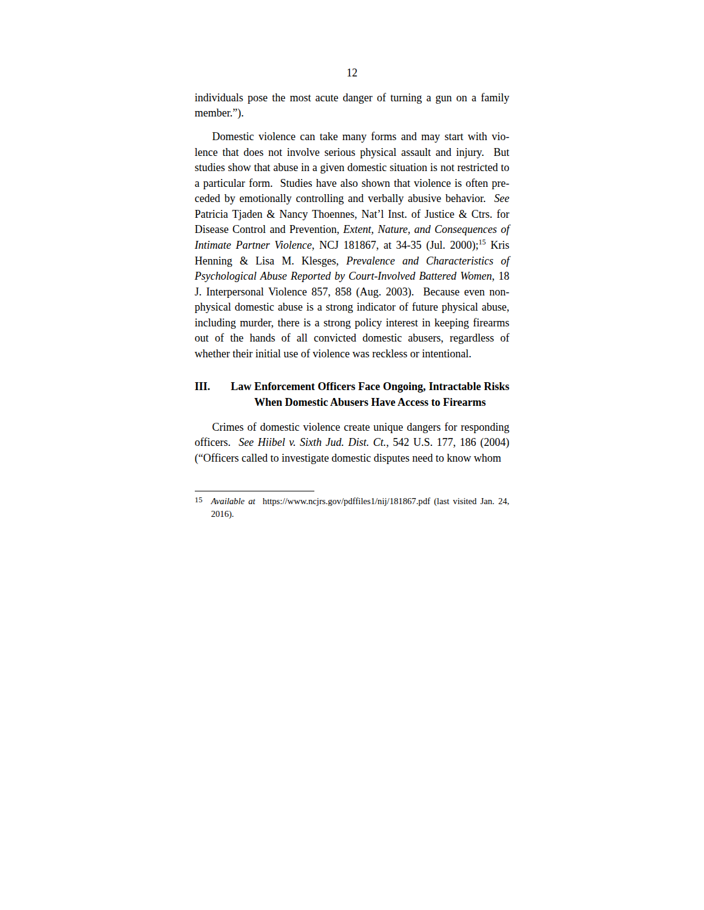12
individuals pose the most acute danger of turning a gun on a family member.”).
Domestic violence can take many forms and may start with violence that does not involve serious physical assault and injury. But studies show that abuse in a given domestic situation is not restricted to a particular form. Studies have also shown that violence is often preceded by emotionally controlling and verbally abusive behavior. See Patricia Tjaden & Nancy Thoennes, Nat’l Inst. of Justice & Ctrs. for Disease Control and Prevention, Extent, Nature, and Consequences of Intimate Partner Violence, NCJ 181867, at 34-35 (Jul. 2000);15 Kris Henning & Lisa M. Klesges, Prevalence and Characteristics of Psychological Abuse Reported by Court-Involved Battered Women, 18 J. Interpersonal Violence 857, 858 (Aug. 2003). Because even non-physical domestic abuse is a strong indicator of future physical abuse, including murder, there is a strong policy interest in keeping firearms out of the hands of all convicted domestic abusers, regardless of whether their initial use of violence was reckless or intentional.
III. Law Enforcement Officers Face Ongoing, Intractable Risks When Domestic Abusers Have Access to Firearms
Crimes of domestic violence create unique dangers for responding officers. See Hiibel v. Sixth Jud. Dist. Ct., 542 U.S. 177, 186 (2004) (“Officers called to investigate domestic disputes need to know whom
15 Available at https://www.ncjrs.gov/pdffiles1/nij/181867.pdf (last visited Jan. 24, 2016).